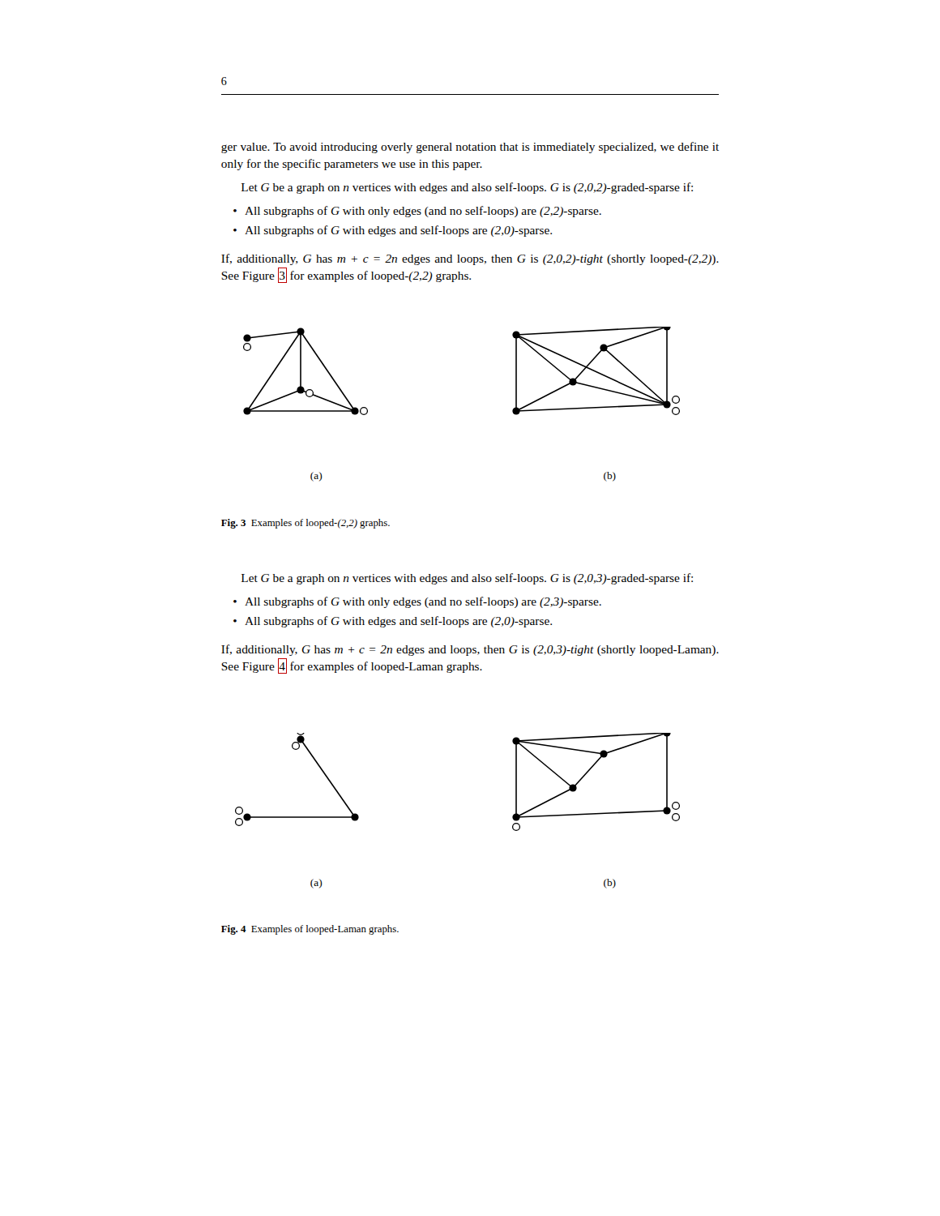6
ger value. To avoid introducing overly general notation that is immediately specialized, we define it only for the specific parameters we use in this paper.
Let G be a graph on n vertices with edges and also self-loops. G is (2,0,2)-graded-sparse if:
All subgraphs of G with only edges (and no self-loops) are (2,2)-sparse.
All subgraphs of G with edges and self-loops are (2,0)-sparse.
If, additionally, G has m + c = 2n edges and loops, then G is (2,0,2)-tight (shortly looped-(2,2)). See Figure 3 for examples of looped-(2,2) graphs.
(a)
(b)
Fig. 3 Examples of looped-(2,2) graphs.
Let G be a graph on n vertices with edges and also self-loops. G is (2,0,3)-graded-sparse if:
All subgraphs of G with only edges (and no self-loops) are (2,3)-sparse.
All subgraphs of G with edges and self-loops are (2,0)-sparse.
If, additionally, G has m + c = 2n edges and loops, then G is (2,0,3)-tight (shortly looped-Laman). See Figure 4 for examples of looped-Laman graphs.
(a)
(b)
Fig. 4 Examples of looped-Laman graphs.